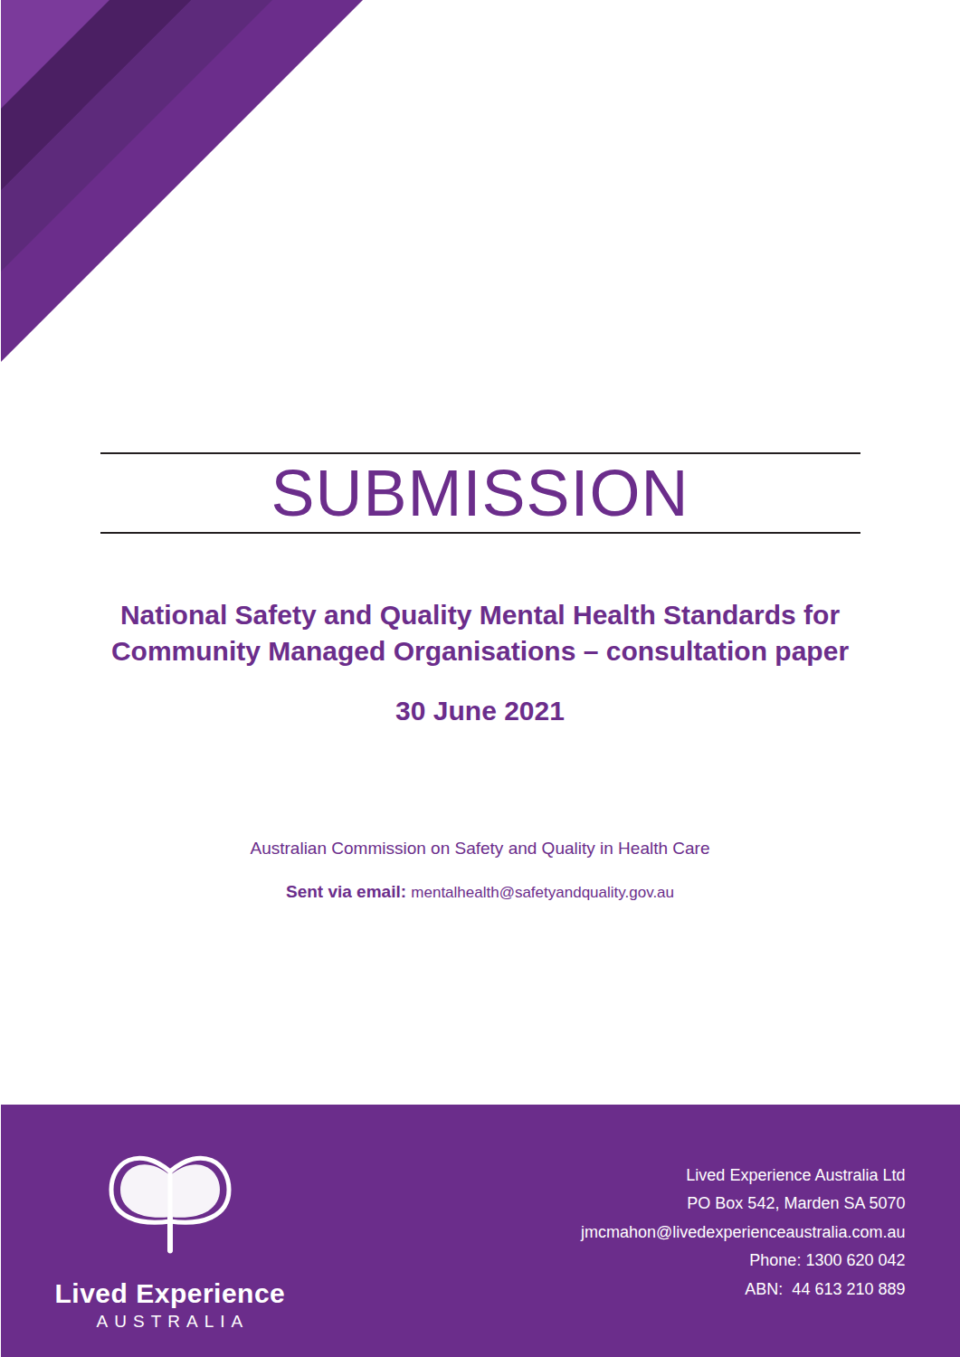SUBMISSION
National Safety and Quality Mental Health Standards for Community Managed Organisations – consultation paper
30 June 2021
Australian Commission on Safety and Quality in Health Care Sent via email: mentalhealth@safetyandquality.gov.au
Lived Experience
AUSTRALIA
Lived Experience Australia Ltd
PO Box 542, Marden SA 5070
jmcmahon@livedexperienceaustralia.com.au
Phone: 1300 620 042
ABN: 44 613 210 889